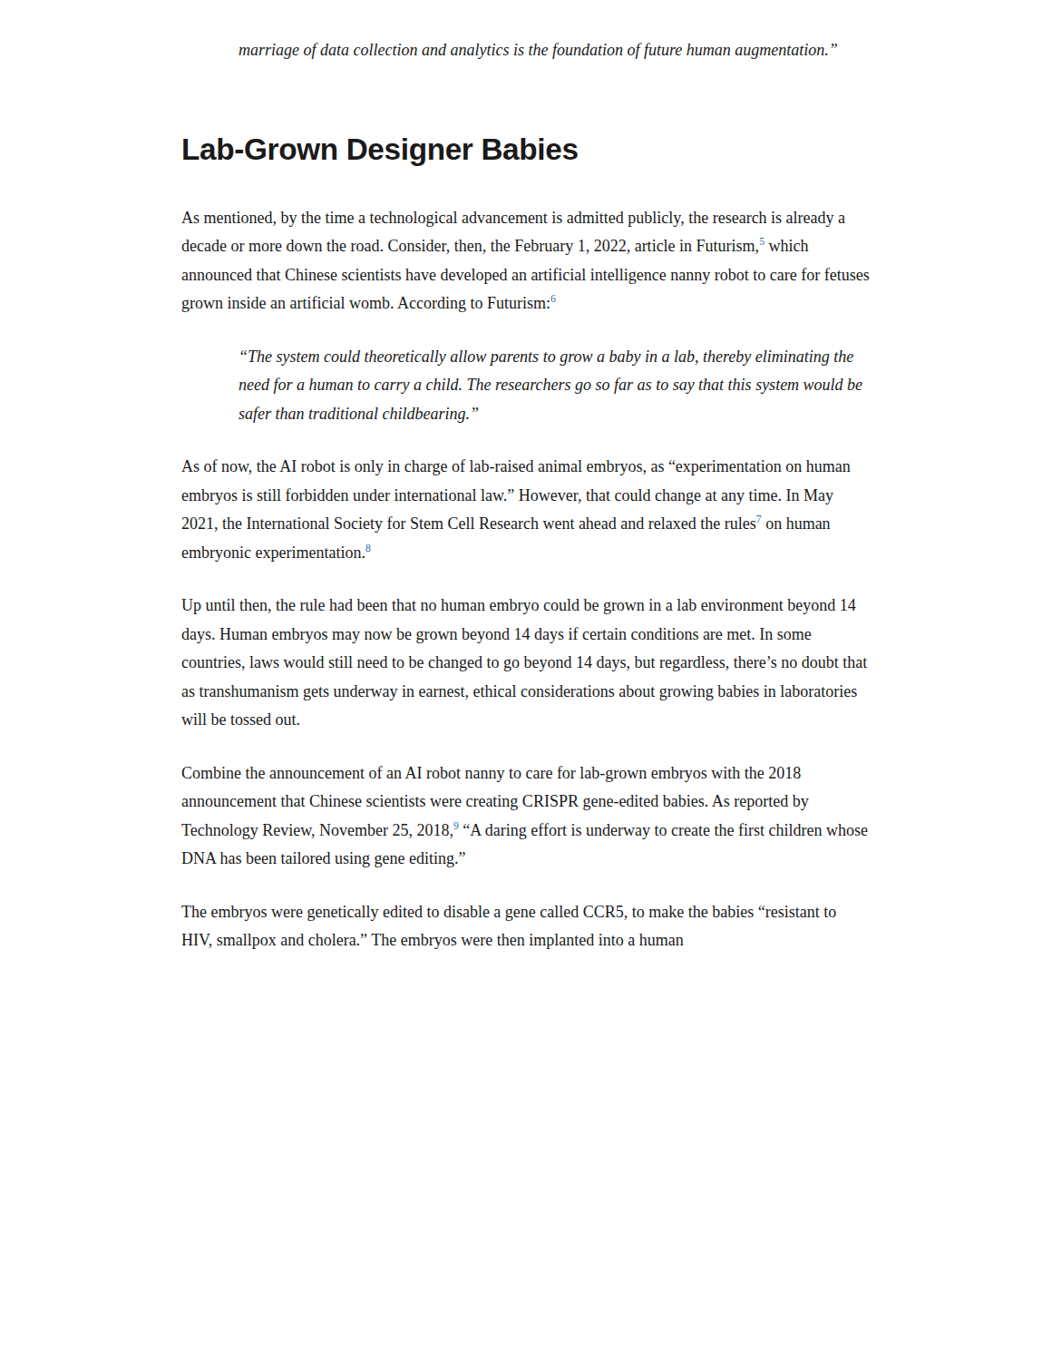marriage of data collection and analytics is the foundation of future human augmentation.”
Lab-Grown Designer Babies
As mentioned, by the time a technological advancement is admitted publicly, the research is already a decade or more down the road. Consider, then, the February 1, 2022, article in Futurism,5 which announced that Chinese scientists have developed an artificial intelligence nanny robot to care for fetuses grown inside an artificial womb. According to Futurism:6
“The system could theoretically allow parents to grow a baby in a lab, thereby eliminating the need for a human to carry a child. The researchers go so far as to say that this system would be safer than traditional childbearing.”
As of now, the AI robot is only in charge of lab-raised animal embryos, as “experimentation on human embryos is still forbidden under international law.” However, that could change at any time. In May 2021, the International Society for Stem Cell Research went ahead and relaxed the rules7 on human embryonic experimentation.8
Up until then, the rule had been that no human embryo could be grown in a lab environment beyond 14 days. Human embryos may now be grown beyond 14 days if certain conditions are met. In some countries, laws would still need to be changed to go beyond 14 days, but regardless, there’s no doubt that as transhumanism gets underway in earnest, ethical considerations about growing babies in laboratories will be tossed out.
Combine the announcement of an AI robot nanny to care for lab-grown embryos with the 2018 announcement that Chinese scientists were creating CRISPR gene-edited babies. As reported by Technology Review, November 25, 2018,9 “A daring effort is underway to create the first children whose DNA has been tailored using gene editing.”
The embryos were genetically edited to disable a gene called CCR5, to make the babies “resistant to HIV, smallpox and cholera.” The embryos were then implanted into a human